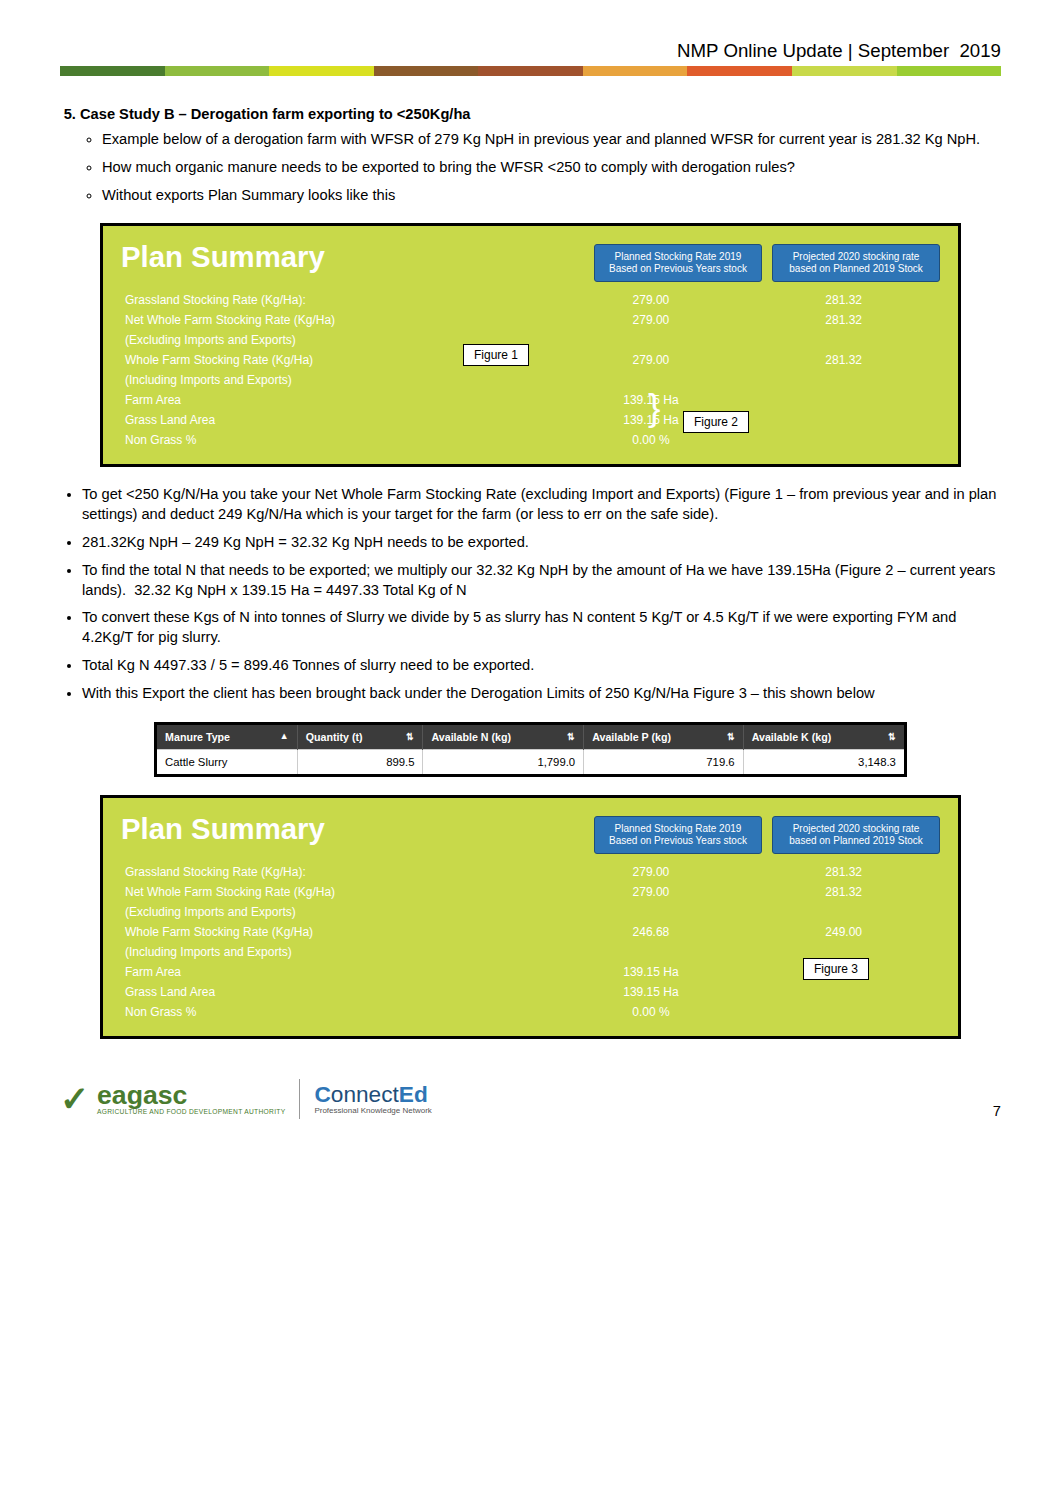NMP Online Update | September 2019
Case Study B – Derogation farm exporting to <250Kg/ha
Example below of a derogation farm with WFSR of 279 Kg NpH in previous year and planned WFSR for current year is 281.32 Kg NpH.
How much organic manure needs to be exported to bring the WFSR <250 to comply with derogation rules?
Without exports Plan Summary looks like this
Plan Summary
Planned Stocking Rate 2019
Based on Previous Years stock
Projected 2020 stocking rate
based on Planned 2019 Stock
| Grassland Stocking Rate (Kg/Ha): | 279.00 | 281.32 |
| Net Whole Farm Stocking Rate (Kg/Ha) | 279.00 | 281.32 |
| (Excluding Imports and Exports) | | |
| Whole Farm Stocking Rate (Kg/Ha) | 279.00 | 281.32 |
| (Including Imports and Exports) | | |
| Farm Area | 139.15 Ha | |
| Grass Land Area | 139.15 Ha | |
| Non Grass % | 0.00 % | |
Figure 1
}
Figure 2
To get <250 Kg/N/Ha you take your Net Whole Farm Stocking Rate (excluding Import and Exports) (Figure 1 – from previous year and in plan settings) and deduct 249 Kg/N/Ha which is your target for the farm (or less to err on the safe side).
281.32Kg NpH – 249 Kg NpH = 32.32 Kg NpH needs to be exported.
To find the total N that needs to be exported; we multiply our 32.32 Kg NpH by the amount of Ha we have 139.15Ha (Figure 2 – current years lands). 32.32 Kg NpH x 139.15 Ha = 4497.33 Total Kg of N
To convert these Kgs of N into tonnes of Slurry we divide by 5 as slurry has N content 5 Kg/T or 4.5 Kg/T if we were exporting FYM and 4.2Kg/T for pig slurry.
Total Kg N 4497.33 / 5 = 899.46 Tonnes of slurry need to be exported.
With this Export the client has been brought back under the Derogation Limits of 250 Kg/N/Ha Figure 3 – this shown below
| Manure Type ▲ | Quantity (t) ⇅ | Available N (kg) ⇅ | Available P (kg) ⇅ | Available K (kg) ⇅ |
| --- | --- | --- | --- | --- |
| Cattle Slurry | 899.5 | 1,799.0 | 719.6 | 3,148.3 |
Plan Summary
Planned Stocking Rate 2019
Based on Previous Years stock
Projected 2020 stocking rate
based on Planned 2019 Stock
| Grassland Stocking Rate (Kg/Ha): | 279.00 | 281.32 |
| Net Whole Farm Stocking Rate (Kg/Ha) | 279.00 | 281.32 |
| (Excluding Imports and Exports) | | |
| Whole Farm Stocking Rate (Kg/Ha) | 246.68 | 249.00 |
| (Including Imports and Exports) | | |
| Farm Area | 139.15 Ha | |
| Grass Land Area | 139.15 Ha | |
| Non Grass % | 0.00 % | |
Figure 3
✓
eagasc
AGRICULTURE AND FOOD DEVELOPMENT AUTHORITY
ConnectEd
Professional Knowledge Network
7